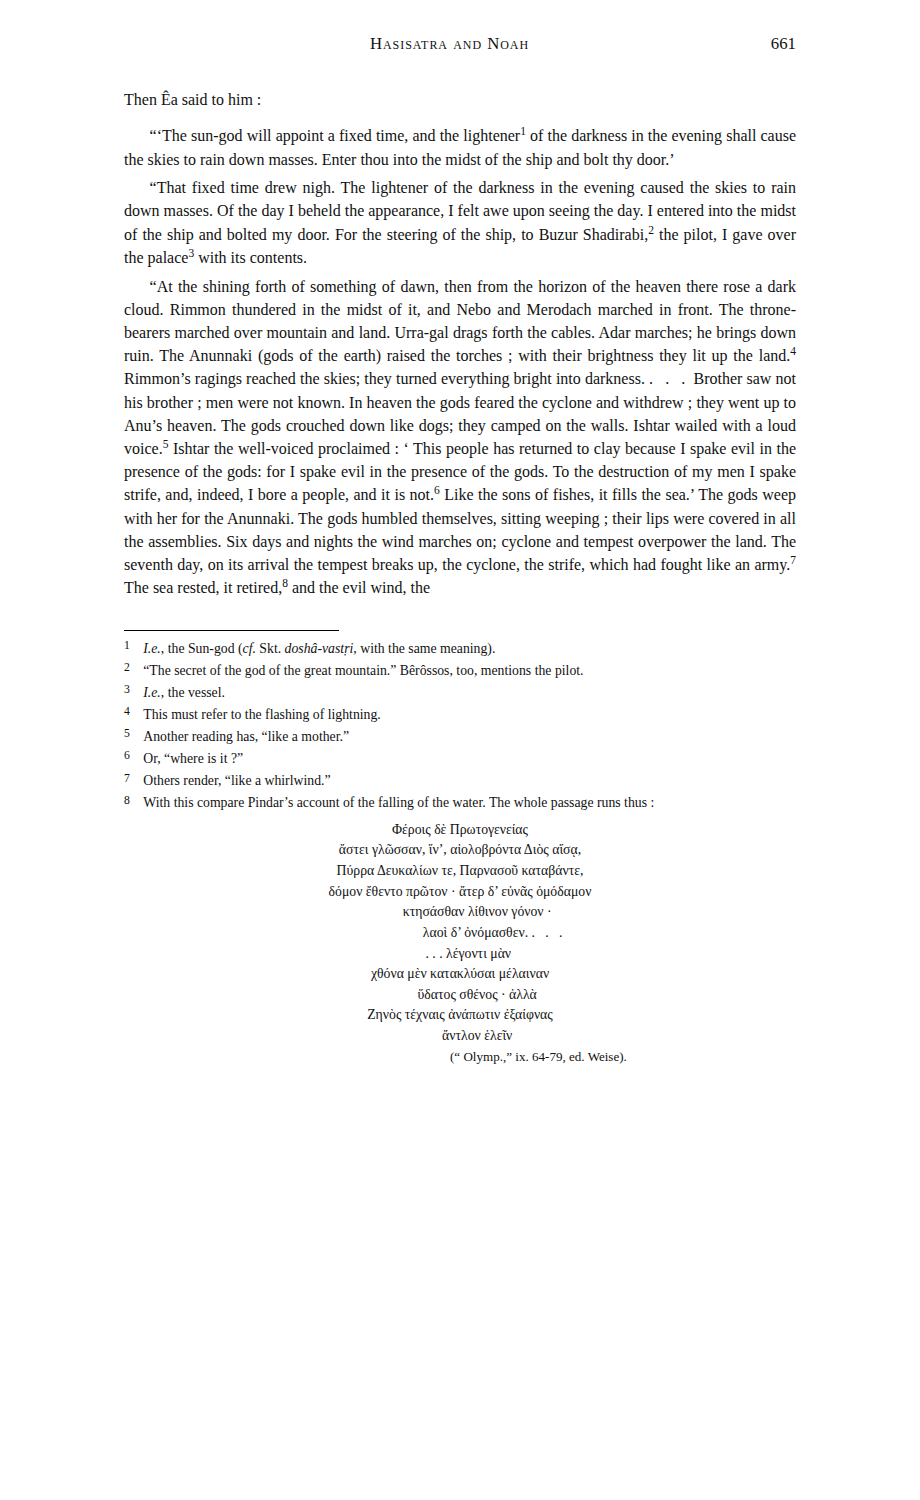Hasisatra and Noah 661
Then Êa said to him :
“‘The sun-god will appoint a fixed time, and the lightener1 of the darkness in the evening shall cause the skies to rain down masses. Enter thou into the midst of the ship and bolt thy door.’
“That fixed time drew nigh. The lightener of the darkness in the evening caused the skies to rain down masses. Of the day I beheld the appearance, I felt awe upon seeing the day. I entered into the midst of the ship and bolted my door. For the steering of the ship, to Buzur Shadirabi,2 the pilot, I gave over the palace3 with its contents.
“At the shining forth of something of dawn, then from the horizon of the heaven there rose a dark cloud. Rimmon thundered in the midst of it, and Nebo and Merodach marched in front. The throne-bearers marched over mountain and land. Urra-gal drags forth the cables. Adar marches; he brings down ruin. The Anunnaki (gods of the earth) raised the torches ; with their brightness they lit up the land.4 Rimmon’s ragings reached the skies; they turned everything bright into darkness. . . . Brother saw not his brother ; men were not known. In heaven the gods feared the cyclone and withdrew ; they went up to Anu’s heaven. The gods crouched down like dogs; they camped on the walls. Ishtar wailed with a loud voice.5 Ishtar the well-voiced proclaimed : ‘ This people has returned to clay because I spake evil in the presence of the gods: for I spake evil in the presence of the gods. To the destruction of my men I spake strife, and, indeed, I bore a people, and it is not.6 Like the sons of fishes, it fills the sea.’ The gods weep with her for the Anunnaki. The gods humbled themselves, sitting weeping ; their lips were covered in all the assemblies. Six days and nights the wind marches on; cyclone and tempest overpower the land. The seventh day, on its arrival the tempest breaks up, the cyclone, the strife, which had fought like an army.7 The sea rested, it retired,8 and the evil wind, the
1 I.e., the Sun-god (cf. Skt. doshâ-vastṛi, with the same meaning).
2 “The secret of the god of the great mountain.” Bêrôssos, too, mentions the pilot.
3 I.e., the vessel.
4 This must refer to the flashing of lightning.
5 Another reading has, “like a mother.”
6 Or, “where is it ?”
7 Others render, “like a whirlwind.”
8 With this compare Pindar’s account of the falling of the water. The whole passage runs thus :
Φέροις δὲ Πρωτογενείας
ἄστει γλῶσσαν, ἵν’, αἰολοβρόντα Διὸς αἴσᾳ,
Πύρρα Δευκαλίων τε, Παρνασοῦ καταβάντε,
δόμον ἔθεντο πρῶτον · ἄτερ δ’ εὐνᾶς ὁμόδαμον
κτησάσθαν λίθινον γόνον ·
λαοὶ δ’ ὀνόμασθεν. . . .
. . . λέγοντι μὰν
χθόνα μὲν κατακλύσαι μέλαιναν
ὕδατος σθένος · ἀλλὰ
Ζηνὸς τέχναις ἀνάπωτιν ἐξαίφνας
ἄντλον ἑλεῖν
(“ Olymp.,” ix. 64-79, ed. Weise).